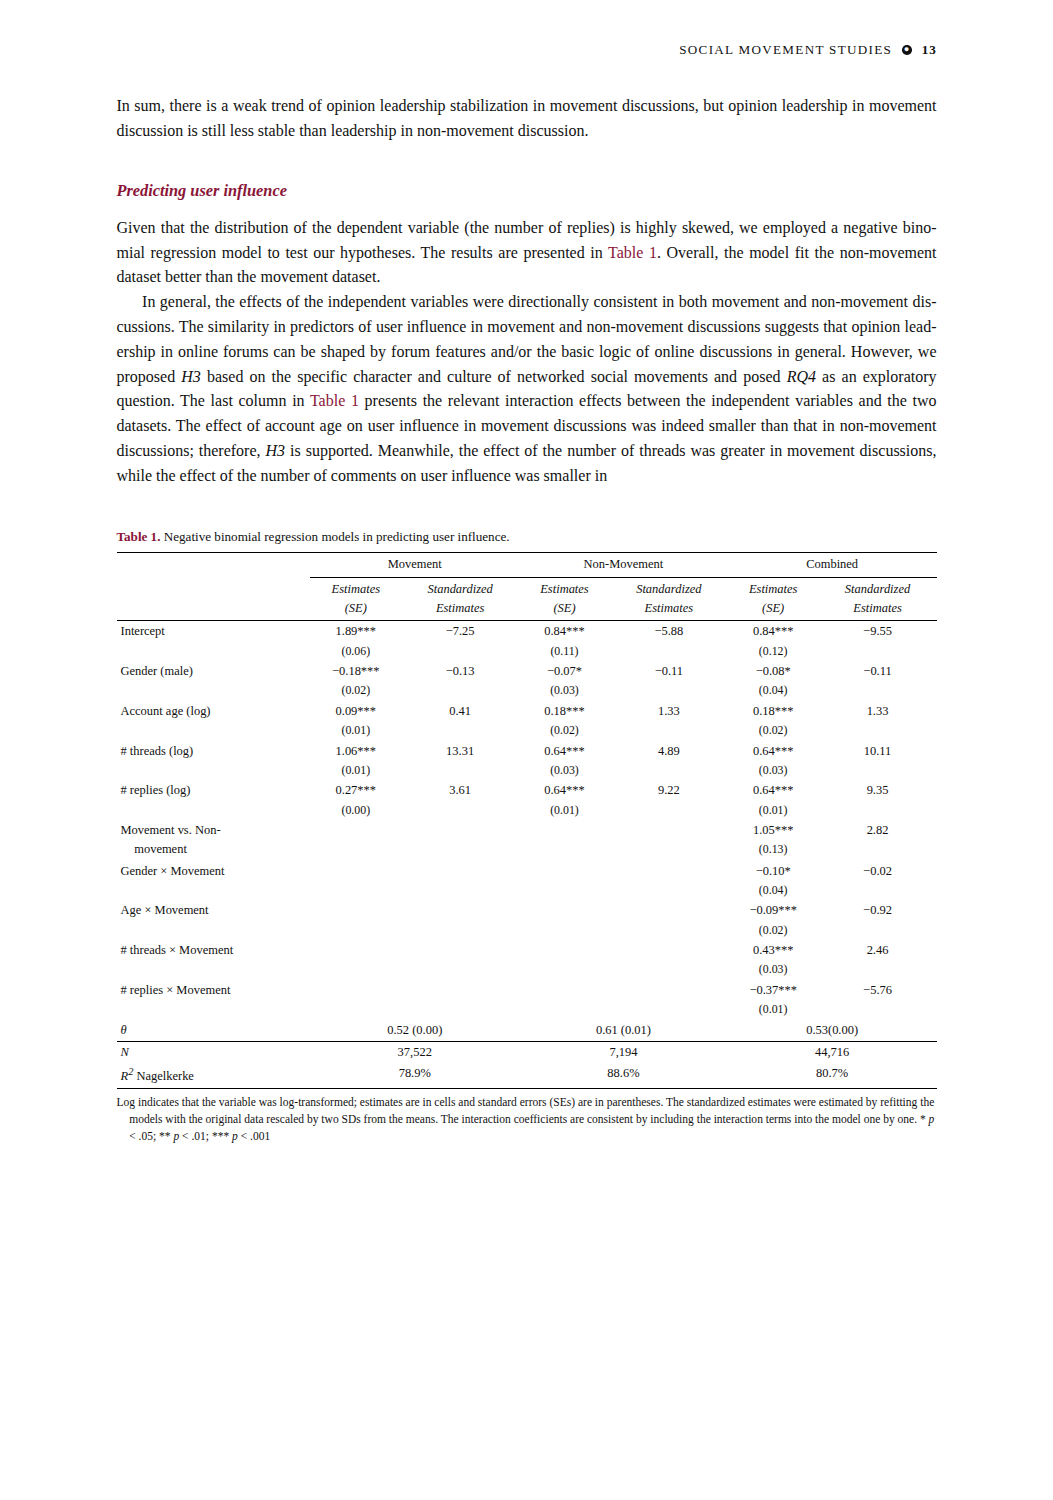Social Movement Studies ● 13
In sum, there is a weak trend of opinion leadership stabilization in movement discussions, but opinion leadership in movement discussion is still less stable than leadership in non-movement discussion.
Predicting user influence
Given that the distribution of the dependent variable (the number of replies) is highly skewed, we employed a negative binomial regression model to test our hypotheses. The results are presented in Table 1. Overall, the model fit the non-movement dataset better than the movement dataset.
In general, the effects of the independent variables were directionally consistent in both movement and non-movement discussions. The similarity in predictors of user influence in movement and non-movement discussions suggests that opinion leadership in online forums can be shaped by forum features and/or the basic logic of online discussions in general. However, we proposed H3 based on the specific character and culture of networked social movements and posed RQ4 as an exploratory question. The last column in Table 1 presents the relevant interaction effects between the independent variables and the two datasets. The effect of account age on user influence in movement discussions was indeed smaller than that in non-movement discussions; therefore, H3 is supported. Meanwhile, the effect of the number of threads was greater in movement discussions, while the effect of the number of comments on user influence was smaller in
Table 1. Negative binomial regression models in predicting user influence.
| | Movement | Non-Movement | Combined |
| --- | --- | --- | --- |
| | Estimates (SE) | Standardized Estimates | Estimates (SE) | Standardized Estimates | Estimates (SE) | Standardized Estimates |
| Intercept | 1.89*** (0.06) | −7.25 | 0.84*** (0.11) | −5.88 | 0.84*** (0.12) | −9.55 |
| Gender (male) | −0.18*** (0.02) | −0.13 | −0.07* (0.03) | −0.11 | −0.08* (0.04) | −0.11 |
| Account age (log) | 0.09*** (0.01) | 0.41 | 0.18*** (0.02) | 1.33 | 0.18*** (0.02) | 1.33 |
| # threads (log) | 1.06*** (0.01) | 13.31 | 0.64*** (0.03) | 4.89 | 0.64*** (0.03) | 10.11 |
| # replies (log) | 0.27*** (0.00) | 3.61 | 0.64*** (0.01) | 9.22 | 0.64*** (0.01) | 9.35 |
| Movement vs. Non- movement | | | | | 1.05*** (0.13) | 2.82 |
| Gender × Movement | | | | | −0.10* (0.04) | −0.02 |
| Age × Movement | | | | | −0.09*** (0.02) | −0.92 |
| # threads × Movement | | | | | 0.43*** (0.03) | 2.46 |
| # replies × Movement | | | | | −0.37*** (0.01) | −5.76 |
| θ | 0.52 (0.00) | 0.61 (0.01) | 0.53(0.00) |
| N | 37,522 | 7,194 | 44,716 |
| R 2 Nagelkerke | 78.9% | 88.6% | 80.7% |
Log indicates that the variable was log-transformed; estimates are in cells and standard errors (SEs) are in parentheses. The standardized estimates were estimated by refitting the models with the original data rescaled by two SDs from the means. The interaction coefficients are consistent by including the interaction terms into the model one by one. * p < .05; ** p < .01; *** p < .001